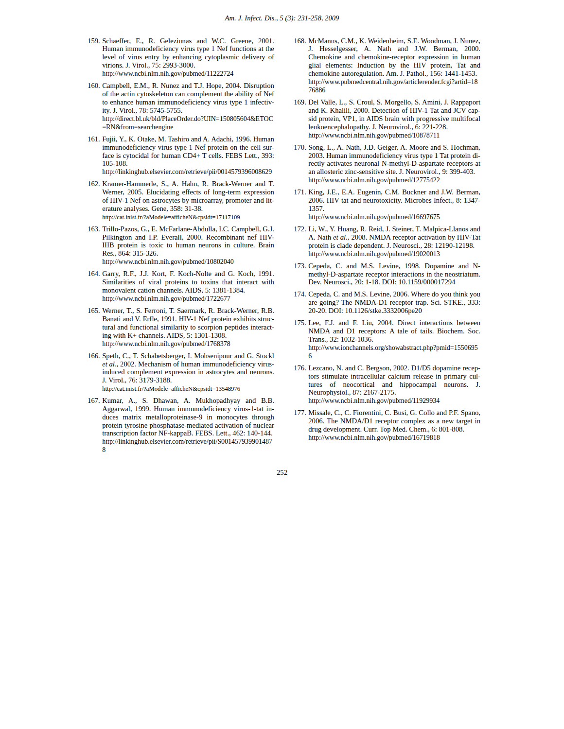Am. J. Infect. Dis., 5 (3): 231-258, 2009
Schaeffer, E., R. Geleziunas and W.C. Greene, 2001. Human immunodeficiency virus type 1 Nef functions at the level of virus entry by enhancing cytoplasmic delivery of virions. J. Virol., 75: 2993-3000.
http://www.ncbi.nlm.nih.gov/pubmed/11222724
Campbell, E.M., R. Nunez and T.J. Hope, 2004. Disruption of the actin cytoskeleton can complement the ability of Nef to enhance human immunodeficiency virus type 1 infectivity. J. Virol., 78: 5745-5755.
http://direct.bl.uk/bld/PlaceOrder.do?UIN=150805604&ETOC=RN&from=searchengine
Fujii, Y., K. Otake, M. Tashiro and A. Adachi, 1996. Human immunodeficiency virus type 1 Nef protein on the cell surface is cytocidal for human CD4+ T cells. FEBS Lett., 393: 105-108.
http://linkinghub.elsevier.com/retrieve/pii/0014579396008629
Kramer-Hammerle, S., A. Hahn, R. Brack-Werner and T. Werner, 2005. Elucidating effects of long-term expression of HIV-1 Nef on astrocytes by microarray, promoter and literature analyses. Gene, 358: 31-38.
http://cat.inist.fr/?aModele=afficheN&cpsidt=17117109
Trillo-Pazos, G., E. McFarlane-Abdulla, I.C. Campbell, G.J. Pilkington and I.P. Everall, 2000. Recombinant nef HIV-IIIB protein is toxic to human neurons in culture. Brain Res., 864: 315-326.
http://www.ncbi.nlm.nih.gov/pubmed/10802040
Garry, R.F., J.J. Kort, F. Koch-Nolte and G. Koch, 1991. Similarities of viral proteins to toxins that interact with monovalent cation channels. AIDS, 5: 1381-1384.
http://www.ncbi.nlm.nih.gov/pubmed/1722677
Werner, T., S. Ferroni, T. Saermark, R. Brack-Werner, R.B. Banati and V. Erfle, 1991. HIV-1 Nef protein exhibits structural and functional similarity to scorpion peptides interacting with K+ channels. AIDS, 5: 1301-1308.
http://www.ncbi.nlm.nih.gov/pubmed/1768378
Speth, C., T. Schabetsberger, I. Mohsenipour and G. Stockl et al., 2002. Mechanism of human immunodeficiency virus-induced complement expression in astrocytes and neurons. J. Virol., 76: 3179-3188.
http://cat.inist.fr/?aModele=afficheN&cpsidt=13548976
Kumar, A., S. Dhawan, A. Mukhopadhyay and B.B. Aggarwal, 1999. Human immunodeficiency virus-1-tat induces matrix metalloproteinase-9 in monocytes through protein tyrosine phosphatase-mediated activation of nuclear transcription factor NF-kappaB. FEBS. Lett., 462: 140-144.
http://linkinghub.elsevier.com/retrieve/pii/S0014579399014878
McManus, C.M., K. Weidenheim, S.E. Woodman, J. Nunez, J. Hesselgesser, A. Nath and J.W. Berman, 2000. Chemokine and chemokine-receptor expression in human glial elements: Induction by the HIV protein, Tat and chemokine autoregulation. Am. J. Pathol., 156: 1441-1453.
http://www.pubmedcentral.nih.gov/articlerender.fcgi?artid=1876886
Del Valle, L., S. Croul, S. Morgello, S. Amini, J. Rappaport and K. Khalili, 2000. Detection of HIV-1 Tat and JCV capsid protein, VP1, in AIDS brain with progressive multifocal leukoencephalopathy. J. Neurovirol., 6: 221-228.
http://www.ncbi.nlm.nih.gov/pubmed/10878711
Song, L., A. Nath, J.D. Geiger, A. Moore and S. Hochman, 2003. Human immunodeficiency virus type 1 Tat protein directly activates neuronal N-methyl-D-aspartate receptors at an allosteric zinc-sensitive site. J. Neurovirol., 9: 399-403.
http://www.ncbi.nlm.nih.gov/pubmed/12775422
King, J.E., E.A. Eugenin, C.M. Buckner and J.W. Berman, 2006. HIV tat and neurotoxicity. Microbes Infect., 8: 1347-1357.
http://www.ncbi.nlm.nih.gov/pubmed/16697675
Li, W., Y. Huang, R. Reid, J. Steiner, T. Malpica-Llanos and A. Nath et al., 2008. NMDA receptor activation by HIV-Tat protein is clade dependent. J. Neurosci., 28: 12190-12198.
http://www.ncbi.nlm.nih.gov/pubmed/19020013
Cepeda, C. and M.S. Levine, 1998. Dopamine and N-methyl-D-aspartate receptor interactions in the neostriatum. Dev. Neurosci., 20: 1-18. DOI: 10.1159/000017294
Cepeda, C. and M.S. Levine, 2006. Where do you think you are going? The NMDA-D1 receptor trap. Sci. STKE., 333: 20-20. DOI: 10.1126/stke.3332006pe20
Lee, F.J. and F. Liu, 2004. Direct interactions between NMDA and D1 receptors: A tale of tails. Biochem. Soc. Trans., 32: 1032-1036.
http://www.ionchannels.org/showabstract.php?pmid=15506956
Lezcano, N. and C. Bergson, 2002. D1/D5 dopamine receptors stimulate intracellular calcium release in primary cultures of neocortical and hippocampal neurons. J. Neurophysiol., 87: 2167-2175.
http://www.ncbi.nlm.nih.gov/pubmed/11929934
Missale, C., C. Fiorentini, C. Busi, G. Collo and P.F. Spano, 2006. The NMDA/D1 receptor complex as a new target in drug development. Curr. Top Med. Chem., 6: 801-808.
http://www.ncbi.nlm.nih.gov/pubmed/16719818
252